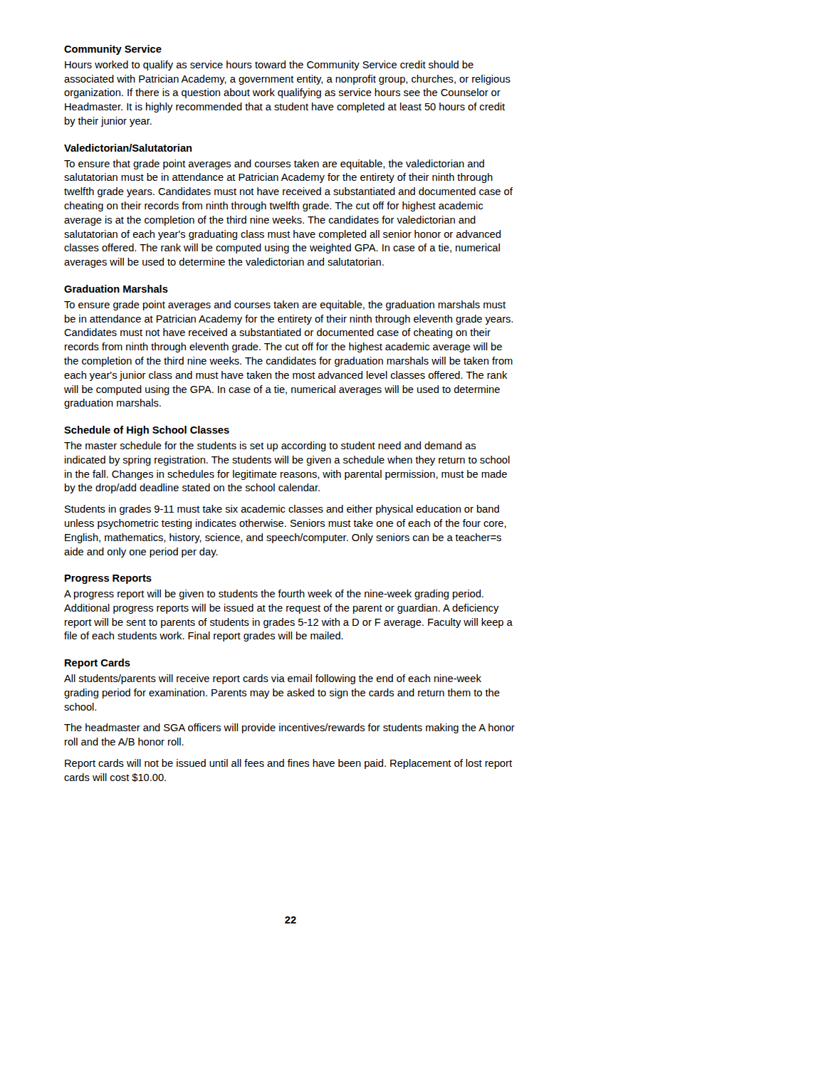Community Service
Hours worked to qualify as service hours toward the Community Service credit should be associated with Patrician Academy, a government entity, a nonprofit group, churches, or religious organization. If there is a question about work qualifying as service hours see the Counselor or Headmaster. It is highly recommended that a student have completed at least 50 hours of credit by their junior year.
Valedictorian/Salutatorian
To ensure that grade point averages and courses taken are equitable, the valedictorian and salutatorian must be in attendance at Patrician Academy for the entirety of their ninth through twelfth grade years. Candidates must not have received a substantiated and documented case of cheating on their records from ninth through twelfth grade. The cut off for highest academic average is at the completion of the third nine weeks. The candidates for valedictorian and salutatorian of each year's graduating class must have completed all senior honor or advanced classes offered. The rank will be computed using the weighted GPA. In case of a tie, numerical averages will be used to determine the valedictorian and salutatorian.
Graduation Marshals
To ensure grade point averages and courses taken are equitable, the graduation marshals must be in attendance at Patrician Academy for the entirety of their ninth through eleventh grade years. Candidates must not have received a substantiated or documented case of cheating on their records from ninth through eleventh grade. The cut off for the highest academic average will be the completion of the third nine weeks. The candidates for graduation marshals will be taken from each year's junior class and must have taken the most advanced level classes offered. The rank will be computed using the GPA. In case of a tie, numerical averages will be used to determine graduation marshals.
Schedule of High School Classes
The master schedule for the students is set up according to student need and demand as indicated by spring registration. The students will be given a schedule when they return to school in the fall. Changes in schedules for legitimate reasons, with parental permission, must be made by the drop/add deadline stated on the school calendar.
Students in grades 9-11 must take six academic classes and either physical education or band unless psychometric testing indicates otherwise. Seniors must take one of each of the four core, English, mathematics, history, science, and speech/computer. Only seniors can be a teacher=s aide and only one period per day.
Progress Reports
A progress report will be given to students the fourth week of the nine-week grading period. Additional progress reports will be issued at the request of the parent or guardian. A deficiency report will be sent to parents of students in grades 5-12 with a D or F average. Faculty will keep a file of each students work. Final report grades will be mailed.
Report Cards
All students/parents will receive report cards via email following the end of each nine-week grading period for examination. Parents may be asked to sign the cards and return them to the school.
The headmaster and SGA officers will provide incentives/rewards for students making the A honor roll and the A/B honor roll.
Report cards will not be issued until all fees and fines have been paid. Replacement of lost report cards will cost $10.00.
22